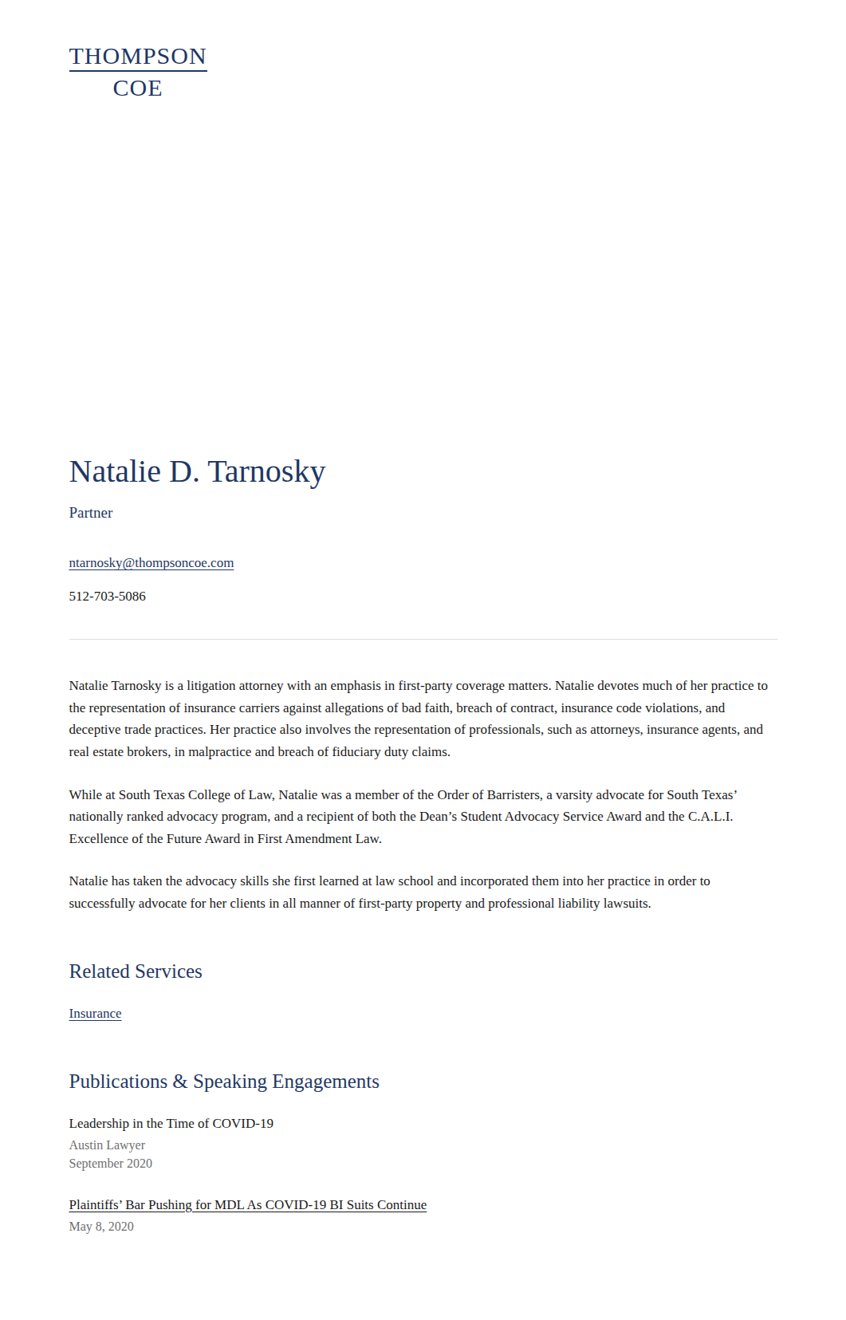THOMPSON COE
Natalie D. Tarnosky
Partner
ntarnosky@thompsoncoe.com
512-703-5086
Natalie Tarnosky is a litigation attorney with an emphasis in first-party coverage matters. Natalie devotes much of her practice to the representation of insurance carriers against allegations of bad faith, breach of contract, insurance code violations, and deceptive trade practices. Her practice also involves the representation of professionals, such as attorneys, insurance agents, and real estate brokers, in malpractice and breach of fiduciary duty claims.
While at South Texas College of Law, Natalie was a member of the Order of Barristers, a varsity advocate for South Texas’ nationally ranked advocacy program, and a recipient of both the Dean’s Student Advocacy Service Award and the C.A.L.I. Excellence of the Future Award in First Amendment Law.
Natalie has taken the advocacy skills she first learned at law school and incorporated them into her practice in order to successfully advocate for her clients in all manner of first-party property and professional liability lawsuits.
Related Services
Insurance
Publications & Speaking Engagements
Leadership in the Time of COVID-19
Austin Lawyer
September 2020
Plaintiffs’ Bar Pushing for MDL As COVID-19 BI Suits Continue
May 8, 2020